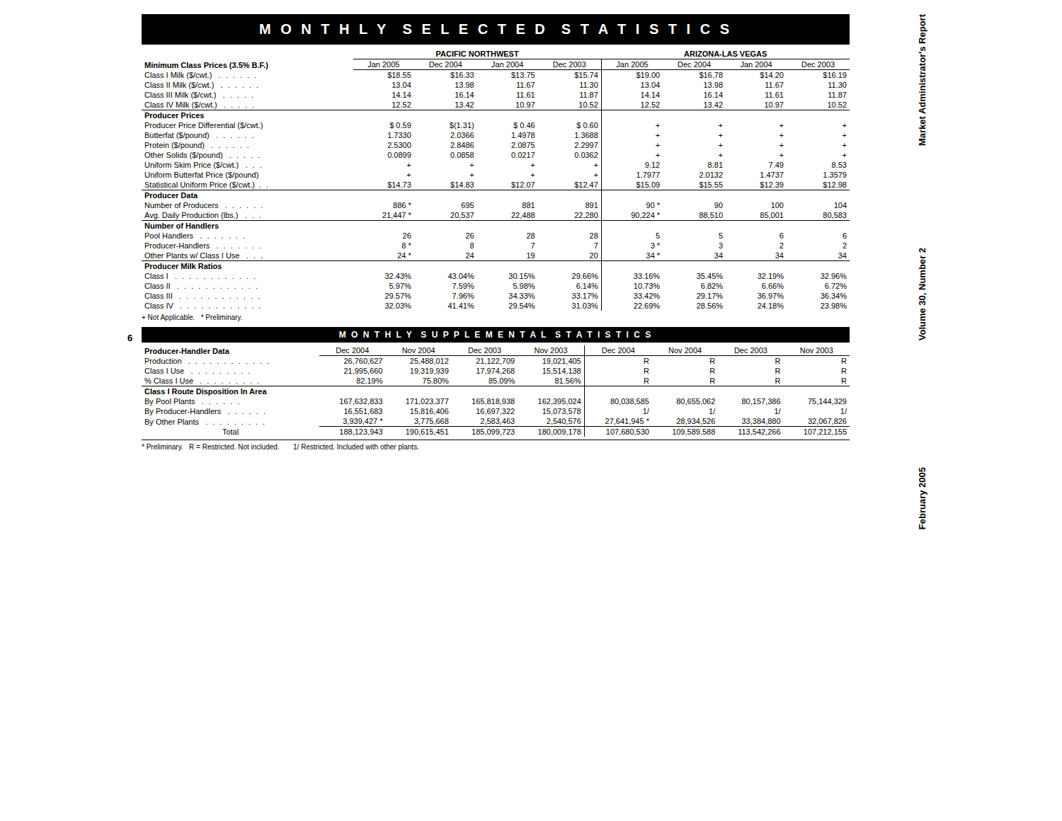6
Market Administrator's Report
Volume 30, Number 2
February 2005
M O N T H L Y S E L E C T E D S T A T I S T I C S
| | PACIFIC NORTHWEST | ARIZONA-LAS VEGAS |
| Minimum Class Prices (3.5% B.F.) | Jan 2005 | Dec 2004 | Jan 2004 | Dec 2003 | Jan 2005 | Dec 2004 | Jan 2004 | Dec 2003 |
| Class I Milk ($/cwt.) . . . . . . | $18.55 | $16.33 | $13.75 | $15.74 | $19.00 | $16.78 | $14.20 | $16.19 |
| Class II Milk ($/cwt.) . . . . . . | 13.04 | 13.98 | 11.67 | 11.30 | 13.04 | 13.98 | 11.67 | 11.30 |
| Class III Milk ($/cwt.) . . . . . | 14.14 | 16.14 | 11.61 | 11.87 | 14.14 | 16.14 | 11.61 | 11.87 |
| Class IV Milk ($/cwt.) . . . . . | 12.52 | 13.42 | 10.97 | 10.52 | 12.52 | 13.42 | 10.97 | 10.52 |
| Producer Prices | | |
| Producer Price Differential ($/cwt.) | $ 0.59 | $(1.31) | $ 0.46 | $ 0.60 | + | + | + | + |
| Butterfat ($/pound) . . . . . . | 1.7330 | 2.0366 | 1.4978 | 1.3688 | + | + | + | + |
| Protein ($/pound) . . . . . . | 2.5300 | 2.8486 | 2.0875 | 2.2997 | + | + | + | + |
| Other Solids ($/pound) . . . . . | 0.0899 | 0.0858 | 0.0217 | 0.0362 | + | + | + | + |
| Uniform Skim Price ($/cwt.) . . . | + | + | + | + | 9.12 | 8.81 | 7.49 | 8.53 |
| Uniform Butterfat Price ($/pound) | + | + | + | + | 1.7977 | 2.0132 | 1.4737 | 1.3579 |
| Statistical Uniform Price ($/cwt.) . . | $14.73 | $14.83 | $12.07 | $12.47 | $15.09 | $15.55 | $12.39 | $12.98 |
| Producer Data | | |
| Number of Producers . . . . . . | 886 * | 695 | 881 | 891 | 90 * | 90 | 100 | 104 |
| Avg. Daily Production (lbs.) . . . | 21,447 * | 20,537 | 22,488 | 22,280 | 90,224 * | 88,510 | 85,001 | 80,583 |
| Number of Handlers | | |
| Pool Handlers . . . . . . . | 26 | 26 | 28 | 28 | 5 | 5 | 6 | 6 |
| Producer-Handlers . . . . . . . | 8 * | 8 | 7 | 7 | 3 * | 3 | 2 | 2 |
| Other Plants w/ Class I Use . . . | 24 * | 24 | 19 | 20 | 34 * | 34 | 34 | 34 |
| Producer Milk Ratios | | |
| Class I . . . . . . . . . . . . | 32.43% | 43.04% | 30.15% | 29.66% | 33.16% | 35.45% | 32.19% | 32.96% |
| Class II . . . . . . . . . . . . | 5.97% | 7.59% | 5.98% | 6.14% | 10.73% | 6.82% | 6.66% | 6.72% |
| Class III . . . . . . . . . . . . | 29.57% | 7.96% | 34.33% | 33.17% | 33.42% | 29.17% | 36.97% | 36.34% |
| Class IV . . . . . . . . . . . . | 32.03% | 41.41% | 29.54% | 31.03% | 22.69% | 28.56% | 24.18% | 23.98% |
+ Not Applicable. * Preliminary.
M O N T H L Y S U P P L E M E N T A L S T A T I S T I C S
| Producer-Handler Data | Dec 2004 | Nov 2004 | Dec 2003 | Nov 2003 | Dec 2004 | Nov 2004 | Dec 2003 | Nov 2003 |
| Production . . . . . . . . . . . . | 26,760,627 | 25,488,012 | 21,122,709 | 19,021,405 | R | R | R | R |
| Class I Use . . . . . . . . . | 21,995,660 | 19,319,939 | 17,974,268 | 15,514,138 | R | R | R | R |
| % Class I Use . . . . . . . . . | 82.19% | 75.80% | 85.09% | 81.56% | R | R | R | R |
| Class I Route Disposition In Area | | |
| By Pool Plants . . . . . . | 167,632,833 | 171,023,377 | 165,818,938 | 162,395,024 | 80,038,585 | 80,655,062 | 80,157,386 | 75,144,329 |
| By Producer-Handlers . . . . . . | 16,551,683 | 15,816,406 | 16,697,322 | 15,073,578 | 1/ | 1/ | 1/ | 1/ |
| By Other Plants . . . . . . . . . | 3,939,427 * | 3,775,668 | 2,583,463 | 2,540,576 | 27,641,945 * | 28,934,526 | 33,384,880 | 32,067,826 |
| Total | 188,123,943 | 190,615,451 | 185,099,723 | 180,009,178 | 107,680,530 | 109,589,588 | 113,542,266 | 107,212,155 |
* Preliminary. R = Restricted. Not included. 1/ Restricted. Included with other plants.